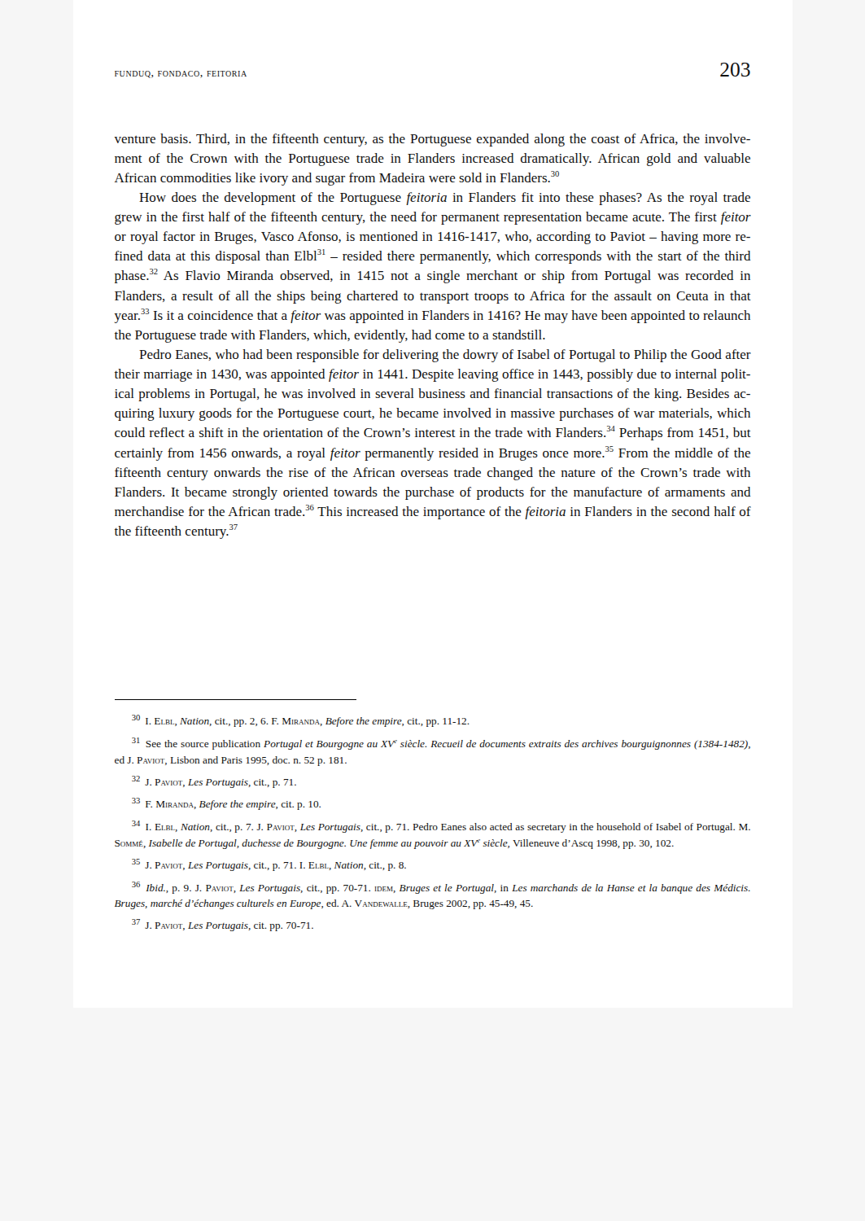Funduq, Fondaco, Feitoria 203
venture basis. Third, in the fifteenth century, as the Portuguese expanded along the coast of Africa, the involvement of the Crown with the Portuguese trade in Flanders increased dramatically. African gold and valuable African commodities like ivory and sugar from Madeira were sold in Flanders.30
How does the development of the Portuguese feitoria in Flanders fit into these phases? As the royal trade grew in the first half of the fifteenth century, the need for permanent representation became acute. The first feitor or royal factor in Bruges, Vasco Afonso, is mentioned in 1416-1417, who, according to Paviot – having more refined data at this disposal than Elbl31 – resided there permanently, which corresponds with the start of the third phase.32 As Flavio Miranda observed, in 1415 not a single merchant or ship from Portugal was recorded in Flanders, a result of all the ships being chartered to transport troops to Africa for the assault on Ceuta in that year.33 Is it a coincidence that a feitor was appointed in Flanders in 1416? He may have been appointed to relaunch the Portuguese trade with Flanders, which, evidently, had come to a standstill.
Pedro Eanes, who had been responsible for delivering the dowry of Isabel of Portugal to Philip the Good after their marriage in 1430, was appointed feitor in 1441. Despite leaving office in 1443, possibly due to internal political problems in Portugal, he was involved in several business and financial transactions of the king. Besides acquiring luxury goods for the Portuguese court, he became involved in massive purchases of war materials, which could reflect a shift in the orientation of the Crown’s interest in the trade with Flanders.34 Perhaps from 1451, but certainly from 1456 onwards, a royal feitor permanently resided in Bruges once more.35 From the middle of the fifteenth century onwards the rise of the African overseas trade changed the nature of the Crown’s trade with Flanders. It became strongly oriented towards the purchase of products for the manufacture of armaments and merchandise for the African trade.36 This increased the importance of the feitoria in Flanders in the second half of the fifteenth century.37
30 I. Elbl, Nation, cit., pp. 2, 6. F. Miranda, Before the empire, cit., pp. 11-12.
31 See the source publication Portugal et Bourgogne au XVe siècle. Recueil de documents extraits des archives bourguignonnes (1384-1482), ed J. Paviot, Lisbon and Paris 1995, doc. n. 52 p. 181.
32 J. Paviot, Les Portugais, cit., p. 71.
33 F. Miranda, Before the empire, cit. p. 10.
34 I. Elbl, Nation, cit., p. 7. J. Paviot, Les Portugais, cit., p. 71. Pedro Eanes also acted as secretary in the household of Isabel of Portugal. M. Sommé, Isabelle de Portugal, duchesse de Bourgogne. Une femme au pouvoir au XVe siècle, Villeneuve d’Ascq 1998, pp. 30, 102.
35 J. Paviot, Les Portugais, cit., p. 71. I. Elbl, Nation, cit., p. 8.
36 Ibid., p. 9. J. Paviot, Les Portugais, cit., pp. 70-71. idem, Bruges et le Portugal, in Les marchands de la Hanse et la banque des Médicis. Bruges, marché d’échanges culturels en Europe, ed. A. Vandewalle, Bruges 2002, pp. 45-49, 45.
37 J. Paviot, Les Portugais, cit. pp. 70-71.